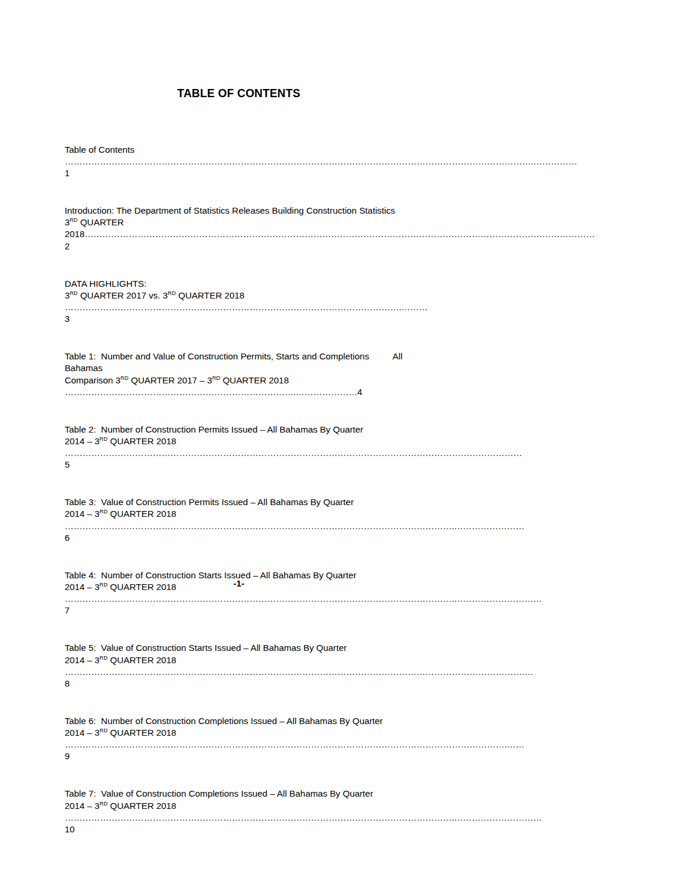TABLE OF CONTENTS
Table of Contents …………………………………………………………………………………………………………………………………………….……………1
Introduction: The Department of Statistics Releases Building Construction Statistics
3RD QUARTER 2018…………………………………………………………………………………………………………………………………………………………2
DATA HIGHLIGHTS:
3RD QUARTER 2017 vs. 3RD QUARTER 2018 …………………………………………………………………………………………………….………3
Table 1: Number and Value of Construction Permits, Starts and Completions All Bahamas
Comparison 3RD QUARTER 2017 – 3RD QUARTER 2018 …………………………………………………………………….…………………4
Table 2: Number of Construction Permits Issued – All Bahamas By Quarter
2014 – 3RD QUARTER 2018 …………………………………………………………………………………………………………………………………………5
Table 3: Value of Construction Permits Issued – All Bahamas By Quarter
2014 – 3RD QUARTER 2018 …………………………………………………………………………………………………………………….……………………6
Table 4: Number of Construction Starts Issued – All Bahamas By Quarter
2014 – 3RD QUARTER 2018 …………………………………………………………………………………………………………………….…………………………7
Table 5: Value of Construction Starts Issued – All Bahamas By Quarter
2014 – 3RD QUARTER 2018 ………………………………………………………………………………………………………………………………………….…8
Table 6: Number of Construction Completions Issued – All Bahamas By Quarter
2014 – 3RD QUARTER 2018 …………………………………………………………………………………………………………………………………….……9
Table 7: Value of Construction Completions Issued – All Bahamas By Quarter
2014 – 3RD QUARTER 2018 …………………………………………………………………………………………………………………….…………………………10
-1-